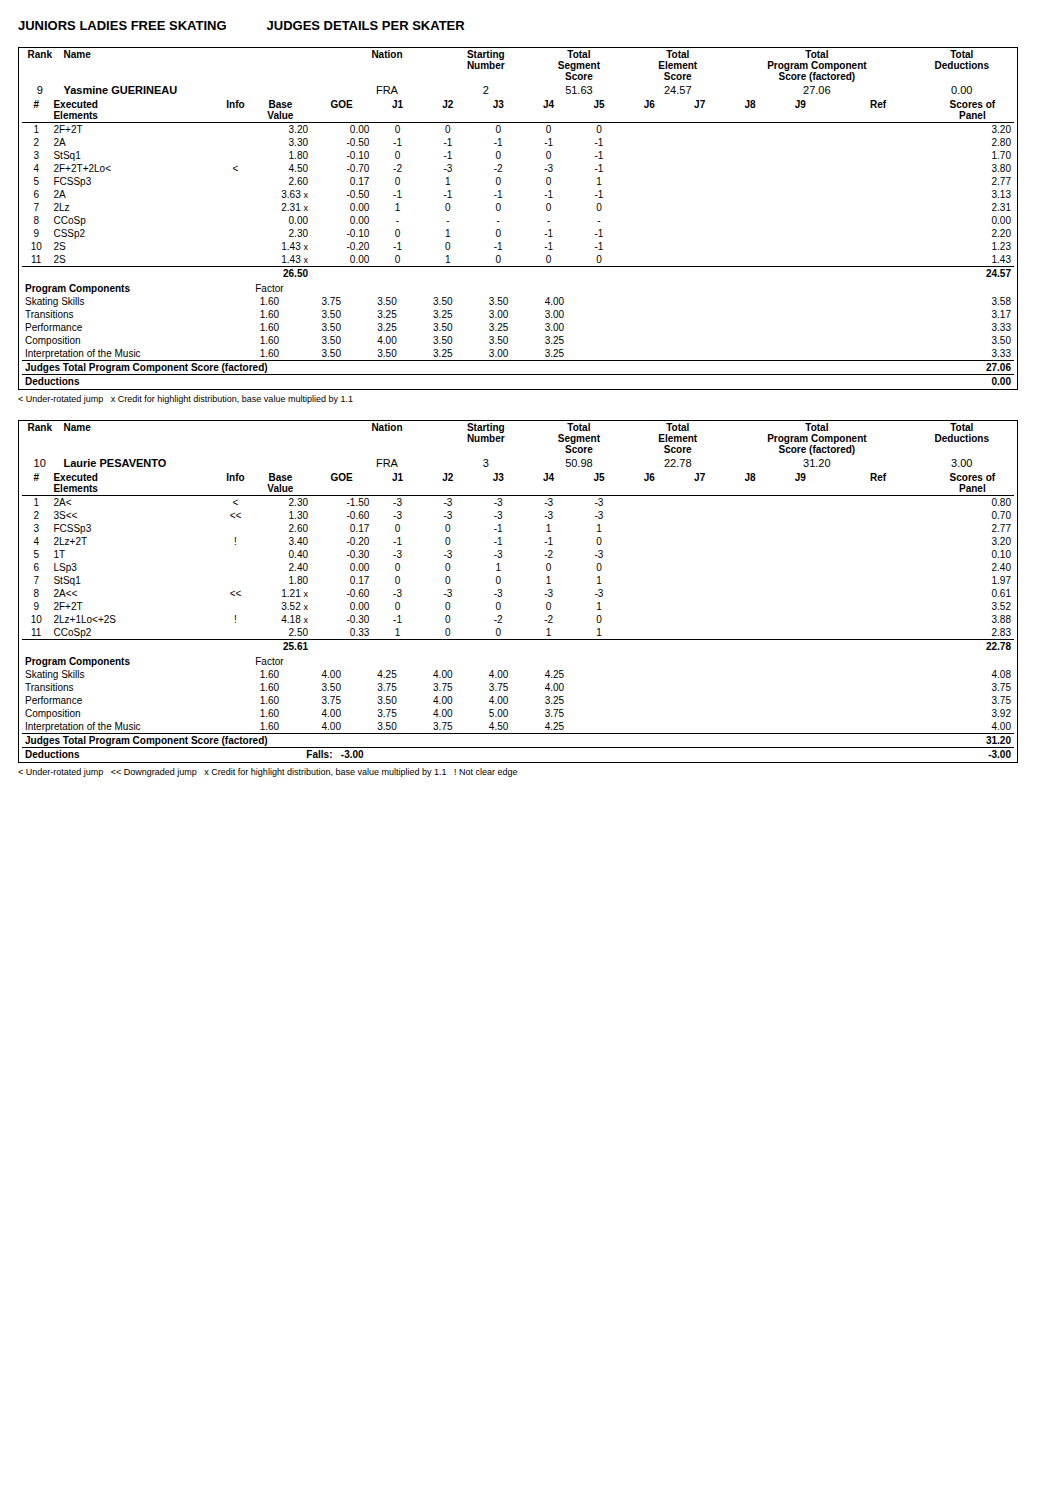JUNIORS LADIES FREE SKATING JUDGES DETAILS PER SKATER
| Rank | Name | Nation | Starting Number | Total Segment Score | Total Element Score | Total Program Component Score (factored) | Total Deductions |
| --- | --- | --- | --- | --- | --- | --- | --- |
| 9 | Yasmine GUERINEAU | FRA | 2 | 51.63 | 24.57 | 27.06 | 0.00 |
| / # / Executed Elements / Info / Base Value / GOE / J1 / J2 / J3 / J4 / J5 / J6 / J7 / J8 / J9 / Ref / Scores of Panel / / --- / --- / --- / --- / --- / --- / --- / --- / --- / --- / --- / --- / --- / --- / --- / --- / / 1 / 2F+2T / / 3.20 / 0.00 / 0 / 0 / 0 / 0 / 0 / / / / / / 3.20 / / 2 / 2A / / 3.30 / -0.50 / -1 / -1 / -1 / -1 / -1 / / / / / / 2.80 / / 3 / StSq1 / / 1.80 / -0.10 / 0 / -1 / 0 / 0 / -1 / / / / / / 1.70 / / 4 / 2F+2T+2Lo< / < / 4.50 / -0.70 / -2 / -3 / -2 / -3 / -1 / / / / / / 3.80 / / 5 / FCSSp3 / / 2.60 / 0.17 / 0 / 1 / 0 / 0 / 1 / / / / / / 2.77 / / 6 / 2A / / 3.63 x / -0.50 / -1 / -1 / -1 / -1 / -1 / / / / / / 3.13 / / 7 / 2Lz / / 2.31 x / 0.00 / 1 / 0 / 0 / 0 / 0 / / / / / / 2.31 / / 8 / CCoSp / / 0.00 / 0.00 / - / - / - / - / - / / / / / / 0.00 / / 9 / CSSp2 / / 2.30 / -0.10 / 0 / 1 / 0 / -1 / -1 / / / / / / 2.20 / / 10 / 2S / / 1.43 x / -0.20 / -1 / 0 / -1 / -1 / -1 / / / / / / 1.23 / / 11 / 2S / / 1.43 x / 0.00 / 0 / 1 / 0 / 0 / 0 / / / / / / 1.43 / / / / / 26.50 / / / / / / / / / / / / 24.57 / |
| / Program Components / Factor / / / / / / / / / / / / / Skating Skills / 1.60 / 3.75 / 3.50 / 3.50 / 3.50 / 4.00 / / / / / / 3.58 / / Transitions / 1.60 / 3.50 / 3.25 / 3.25 / 3.00 / 3.00 / / / / / / 3.17 / / Performance / 1.60 / 3.50 / 3.25 / 3.50 / 3.25 / 3.00 / / / / / / 3.33 / / Composition / 1.60 / 3.50 / 4.00 / 3.50 / 3.50 / 3.25 / / / / / / 3.50 / / Interpretation of the Music / 1.60 / 3.50 / 3.50 / 3.25 / 3.00 / 3.25 / / / / / / 3.33 / / Judges Total Program Component Score (factored) / / / / / / / / / / / 27.06 / / Deductions / / / / / / / / / / / 0.00 / |
< Under-rotated jump x Credit for highlight distribution, base value multiplied by 1.1
| Rank | Name | Nation | Starting Number | Total Segment Score | Total Element Score | Total Program Component Score (factored) | Total Deductions |
| --- | --- | --- | --- | --- | --- | --- | --- |
| 10 | Laurie PESAVENTO | FRA | 3 | 50.98 | 22.78 | 31.20 | 3.00 |
| / # / Executed Elements / Info / Base Value / GOE / J1 / J2 / J3 / J4 / J5 / J6 / J7 / J8 / J9 / Ref / Scores of Panel / / --- / --- / --- / --- / --- / --- / --- / --- / --- / --- / --- / --- / --- / --- / --- / --- / / 1 / 2A< / < / 2.30 / -1.50 / -3 / -3 / -3 / -3 / -3 / / / / / / 0.80 / / 2 / 3S<< / << / 1.30 / -0.60 / -3 / -3 / -3 / -3 / -3 / / / / / / 0.70 / / 3 / FCSSp3 / / 2.60 / 0.17 / 0 / 0 / -1 / 1 / 1 / / / / / / 2.77 / / 4 / 2Lz+2T / ! / 3.40 / -0.20 / -1 / 0 / -1 / -1 / 0 / / / / / / 3.20 / / 5 / 1T / / 0.40 / -0.30 / -3 / -3 / -3 / -2 / -3 / / / / / / 0.10 / / 6 / LSp3 / / 2.40 / 0.00 / 0 / 0 / 1 / 0 / 0 / / / / / / 2.40 / / 7 / StSq1 / / 1.80 / 0.17 / 0 / 0 / 0 / 1 / 1 / / / / / / 1.97 / / 8 / 2A<< / << / 1.21 x / -0.60 / -3 / -3 / -3 / -3 / -3 / / / / / / 0.61 / / 9 / 2F+2T / / 3.52 x / 0.00 / 0 / 0 / 0 / 0 / 1 / / / / / / 3.52 / / 10 / 2Lz+1Lo<+2S / ! / 4.18 x / -0.30 / -1 / 0 / -2 / -2 / 0 / / / / / / 3.88 / / 11 / CCoSp2 / / 2.50 / 0.33 / 1 / 0 / 0 / 1 / 1 / / / / / / 2.83 / / / / / 25.61 / / / / / / / / / / / / 22.78 / |
| / Program Components / Factor / / / / / / / / / / / / / Skating Skills / 1.60 / 4.00 / 4.25 / 4.00 / 4.00 / 4.25 / / / / / / 4.08 / / Transitions / 1.60 / 3.50 / 3.75 / 3.75 / 3.75 / 4.00 / / / / / / 3.75 / / Performance / 1.60 / 3.75 / 3.50 / 4.00 / 4.00 / 3.25 / / / / / / 3.75 / / Composition / 1.60 / 4.00 / 3.75 / 4.00 / 5.00 / 3.75 / / / / / / 3.92 / / Interpretation of the Music / 1.60 / 4.00 / 3.50 / 3.75 / 4.50 / 4.25 / / / / / / 4.00 / / Judges Total Program Component Score (factored) / / / / / / / / / / / 31.20 / / Deductions / Falls: -3.00 / / / / / / / / / -3.00 / |
< Under-rotated jump << Downgraded jump x Credit for highlight distribution, base value multiplied by 1.1 ! Not clear edge